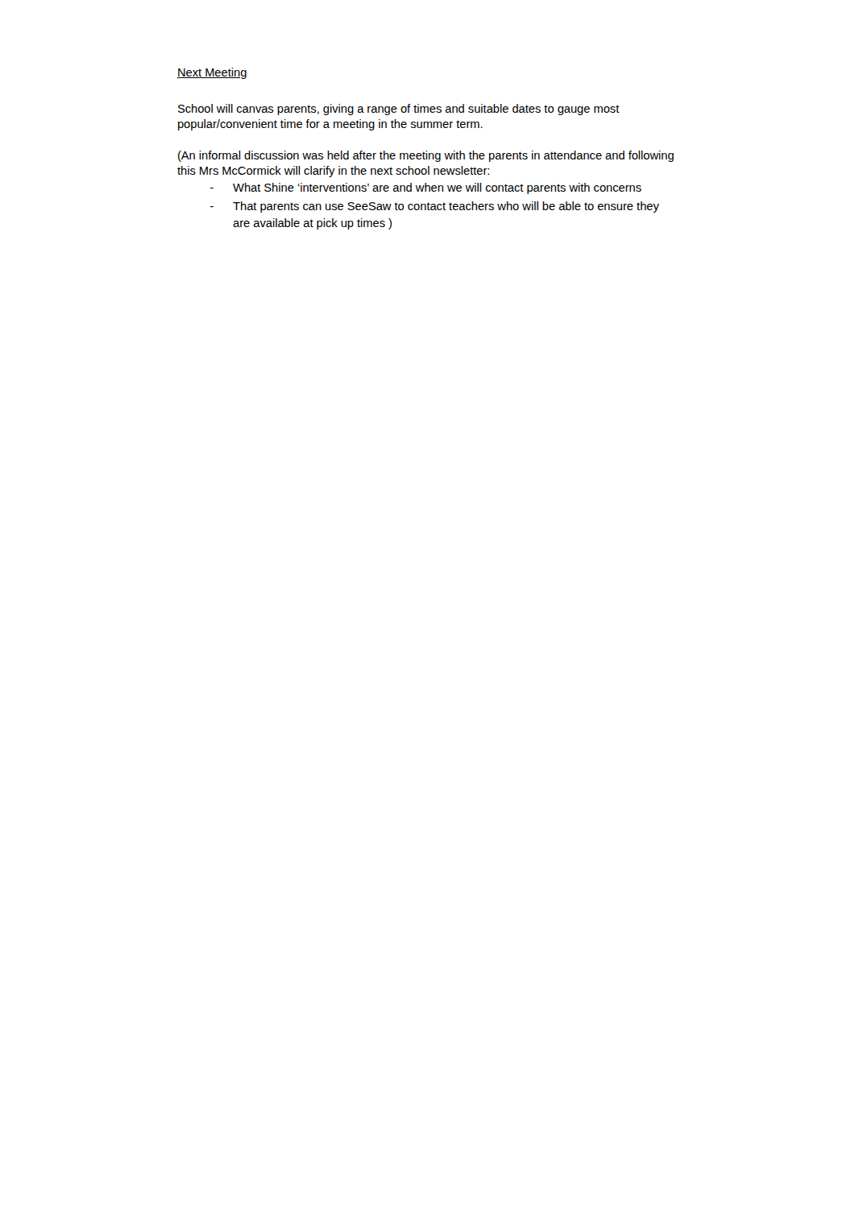Next Meeting
School will canvas parents, giving a range of times and suitable dates to gauge most popular/convenient time for a meeting in the summer term.
(An informal discussion was held after the meeting with the parents in attendance and following this Mrs McCormick will clarify in the next school newsletter:
What Shine ‘interventions’ are and when we will contact parents with concerns
That parents can use SeeSaw to contact teachers who will be able to ensure they are available at pick up times )